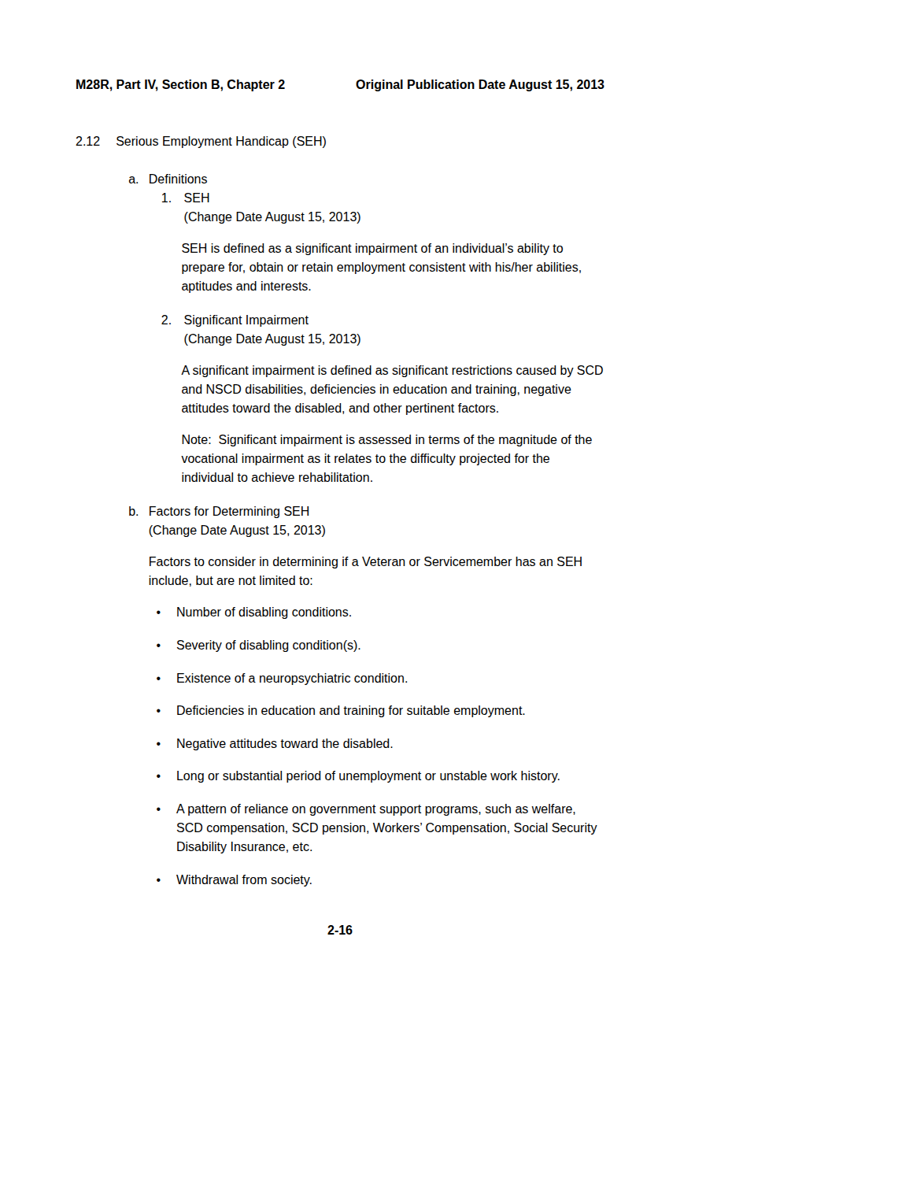M28R, Part IV, Section B, Chapter 2
Original Publication Date August 15, 2013
2.12
Serious Employment Handicap (SEH)
a. Definitions
1. SEH
(Change Date August 15, 2013)
SEH is defined as a significant impairment of an individual’s ability to prepare for, obtain or retain employment consistent with his/her abilities, aptitudes and interests.
2. Significant Impairment
(Change Date August 15, 2013)
A significant impairment is defined as significant restrictions caused by SCD and NSCD disabilities, deficiencies in education and training, negative attitudes toward the disabled, and other pertinent factors.
Note: Significant impairment is assessed in terms of the magnitude of the vocational impairment as it relates to the difficulty projected for the individual to achieve rehabilitation.
b. Factors for Determining SEH
(Change Date August 15, 2013)
Factors to consider in determining if a Veteran or Servicemember has an SEH include, but are not limited to:
Number of disabling conditions.
Severity of disabling condition(s).
Existence of a neuropsychiatric condition.
Deficiencies in education and training for suitable employment.
Negative attitudes toward the disabled.
Long or substantial period of unemployment or unstable work history.
A pattern of reliance on government support programs, such as welfare, SCD compensation, SCD pension, Workers’ Compensation, Social Security Disability Insurance, etc.
Withdrawal from society.
2-16